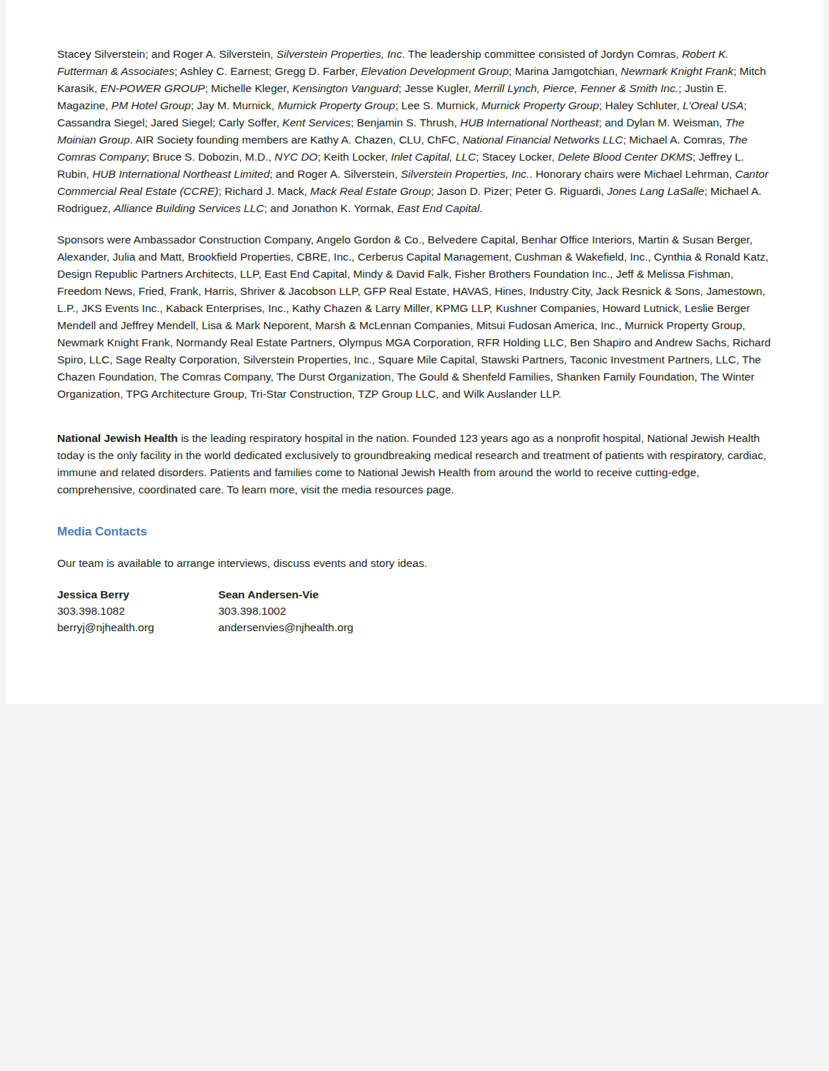Stacey Silverstein; and Roger A. Silverstein, Silverstein Properties, Inc. The leadership committee consisted of Jordyn Comras, Robert K. Futterman & Associates; Ashley C. Earnest; Gregg D. Farber, Elevation Development Group; Marina Jamgotchian, Newmark Knight Frank; Mitch Karasik, EN-POWER GROUP; Michelle Kleger, Kensington Vanguard; Jesse Kugler, Merrill Lynch, Pierce, Fenner & Smith Inc.; Justin E. Magazine, PM Hotel Group; Jay M. Murnick, Murnick Property Group; Lee S. Murnick, Murnick Property Group; Haley Schluter, L’Oreal USA; Cassandra Siegel; Jared Siegel; Carly Soffer, Kent Services; Benjamin S. Thrush, HUB International Northeast; and Dylan M. Weisman, The Moinian Group. AIR Society founding members are Kathy A. Chazen, CLU, ChFC, National Financial Networks LLC; Michael A. Comras, The Comras Company; Bruce S. Dobozin, M.D., NYC DO; Keith Locker, Inlet Capital, LLC; Stacey Locker, Delete Blood Center DKMS; Jeffrey L. Rubin, HUB International Northeast Limited; and Roger A. Silverstein, Silverstein Properties, Inc.. Honorary chairs were Michael Lehrman, Cantor Commercial Real Estate (CCRE); Richard J. Mack, Mack Real Estate Group; Jason D. Pizer; Peter G. Riguardi, Jones Lang LaSalle; Michael A. Rodriguez, Alliance Building Services LLC; and Jonathon K. Yormak, East End Capital.
Sponsors were Ambassador Construction Company, Angelo Gordon & Co., Belvedere Capital, Benhar Office Interiors, Martin & Susan Berger, Alexander, Julia and Matt, Brookfield Properties, CBRE, Inc., Cerberus Capital Management, Cushman & Wakefield, Inc., Cynthia & Ronald Katz, Design Republic Partners Architects, LLP, East End Capital, Mindy & David Falk, Fisher Brothers Foundation Inc., Jeff & Melissa Fishman, Freedom News, Fried, Frank, Harris, Shriver & Jacobson LLP, GFP Real Estate, HAVAS, Hines, Industry City, Jack Resnick & Sons, Jamestown, L.P., JKS Events Inc., Kaback Enterprises, Inc., Kathy Chazen & Larry Miller, KPMG LLP, Kushner Companies, Howard Lutnick, Leslie Berger Mendell and Jeffrey Mendell, Lisa & Mark Neporent, Marsh & McLennan Companies, Mitsui Fudosan America, Inc., Murnick Property Group, Newmark Knight Frank, Normandy Real Estate Partners, Olympus MGA Corporation, RFR Holding LLC, Ben Shapiro and Andrew Sachs, Richard Spiro, LLC, Sage Realty Corporation, Silverstein Properties, Inc., Square Mile Capital, Stawski Partners, Taconic Investment Partners, LLC, The Chazen Foundation, The Comras Company, The Durst Organization, The Gould & Shenfeld Families, Shanken Family Foundation, The Winter Organization, TPG Architecture Group, Tri-Star Construction, TZP Group LLC, and Wilk Auslander LLP.
National Jewish Health is the leading respiratory hospital in the nation. Founded 123 years ago as a nonprofit hospital, National Jewish Health today is the only facility in the world dedicated exclusively to groundbreaking medical research and treatment of patients with respiratory, cardiac, immune and related disorders. Patients and families come to National Jewish Health from around the world to receive cutting-edge, comprehensive, coordinated care. To learn more, visit the media resources page.
Media Contacts
Our team is available to arrange interviews, discuss events and story ideas.
| Jessica Berry 303.398.1082 berryj@njhealth.org | Sean Andersen-Vie 303.398.1002 andersenvies@njhealth.org |